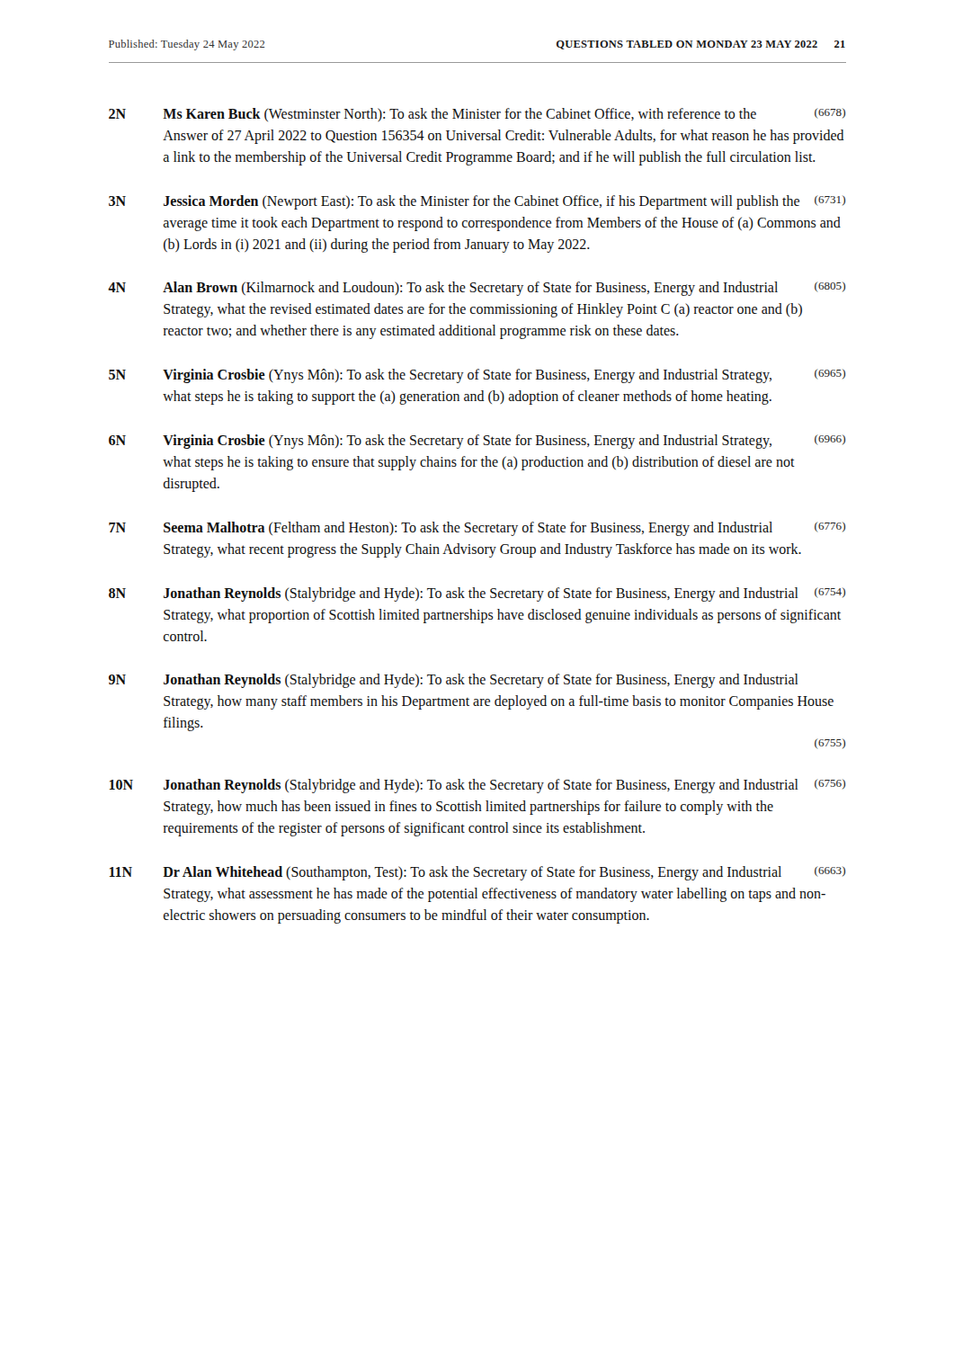Published: Tuesday 24 May 2022 Questions tabled on Monday 23 May 202221
2N
(6678) Ms Karen Buck (Westminster North): To ask the Minister for the Cabinet Office, with reference to the Answer of 27 April 2022 to Question 156354 on Universal Credit: Vulnerable Adults, for what reason he has provided a link to the membership of the Universal Credit Programme Board; and if he will publish the full circulation list.
3N
(6731) Jessica Morden (Newport East): To ask the Minister for the Cabinet Office, if his Department will publish the average time it took each Department to respond to correspondence from Members of the House of (a) Commons and (b) Lords in (i) 2021 and (ii) during the period from January to May 2022.
4N
(6805) Alan Brown (Kilmarnock and Loudoun): To ask the Secretary of State for Business, Energy and Industrial Strategy, what the revised estimated dates are for the commissioning of Hinkley Point C (a) reactor one and (b) reactor two; and whether there is any estimated additional programme risk on these dates.
5N
(6965) Virginia Crosbie (Ynys Môn): To ask the Secretary of State for Business, Energy and Industrial Strategy, what steps he is taking to support the (a) generation and (b) adoption of cleaner methods of home heating.
6N
(6966) Virginia Crosbie (Ynys Môn): To ask the Secretary of State for Business, Energy and Industrial Strategy, what steps he is taking to ensure that supply chains for the (a) production and (b) distribution of diesel are not disrupted.
7N
(6776) Seema Malhotra (Feltham and Heston): To ask the Secretary of State for Business, Energy and Industrial Strategy, what recent progress the Supply Chain Advisory Group and Industry Taskforce has made on its work.
8N
(6754) Jonathan Reynolds (Stalybridge and Hyde): To ask the Secretary of State for Business, Energy and Industrial Strategy, what proportion of Scottish limited partnerships have disclosed genuine individuals as persons of significant control.
9N
Jonathan Reynolds (Stalybridge and Hyde): To ask the Secretary of State for Business, Energy and Industrial Strategy, how many staff members in his Department are deployed on a full-time basis to monitor Companies House filings. (6755)
10N
(6756) Jonathan Reynolds (Stalybridge and Hyde): To ask the Secretary of State for Business, Energy and Industrial Strategy, how much has been issued in fines to Scottish limited partnerships for failure to comply with the requirements of the register of persons of significant control since its establishment.
11N
(6663) Dr Alan Whitehead (Southampton, Test): To ask the Secretary of State for Business, Energy and Industrial Strategy, what assessment he has made of the potential effectiveness of mandatory water labelling on taps and non-electric showers on persuading consumers to be mindful of their water consumption.